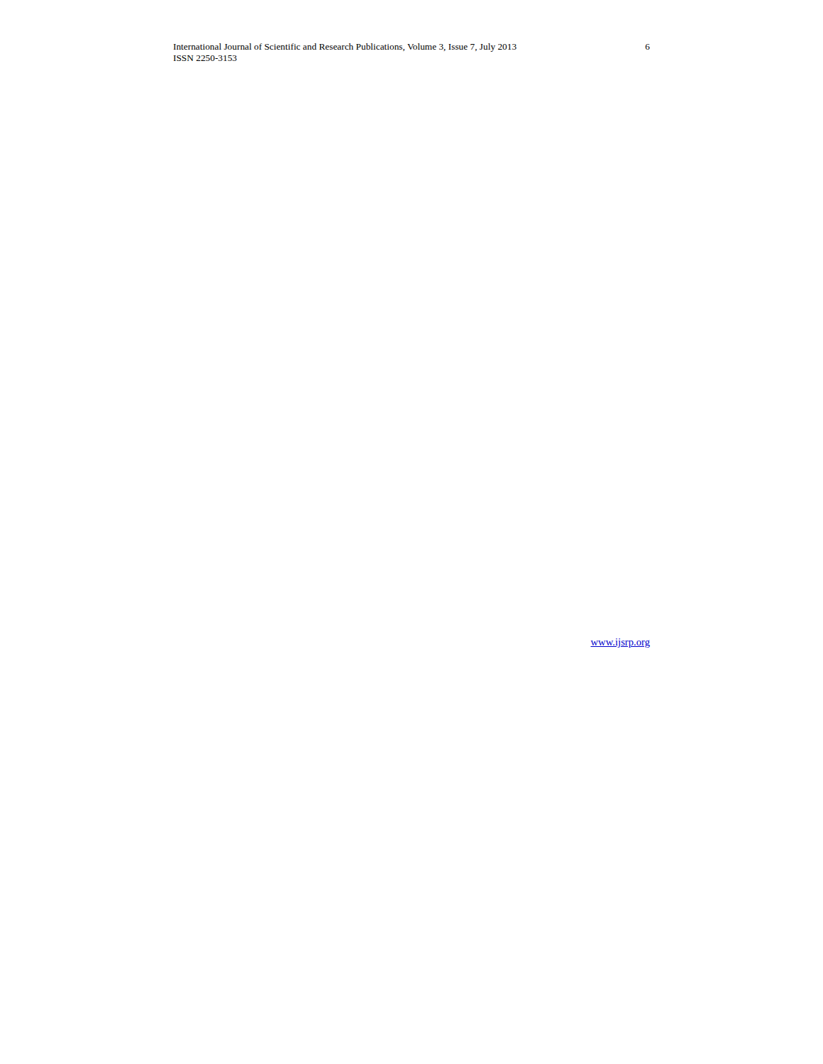International Journal of Scientific and Research Publications, Volume 3, Issue 7, July 2013
ISSN 2250-3153
6
www.ijsrp.org